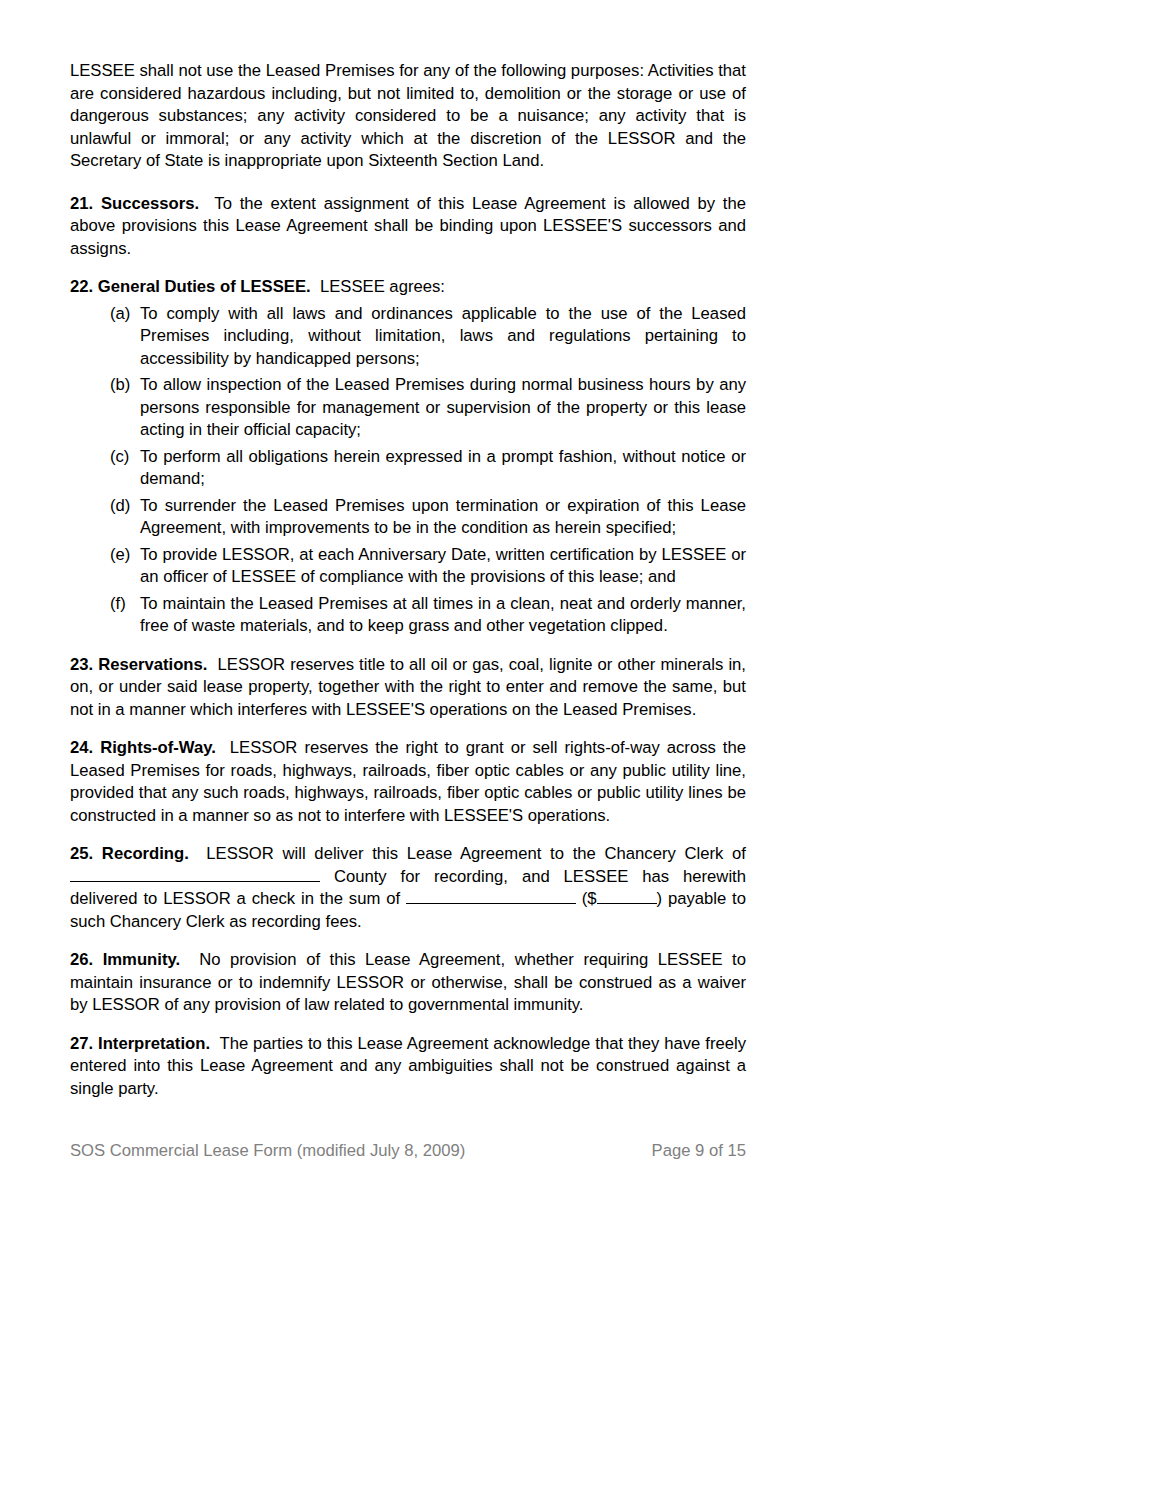LESSEE shall not use the Leased Premises for any of the following purposes: Activities that are considered hazardous including, but not limited to, demolition or the storage or use of dangerous substances; any activity considered to be a nuisance; any activity that is unlawful or immoral; or any activity which at the discretion of the LESSOR and the Secretary of State is inappropriate upon Sixteenth Section Land.
21. Successors. To the extent assignment of this Lease Agreement is allowed by the above provisions this Lease Agreement shall be binding upon LESSEE'S successors and assigns.
22. General Duties of LESSEE. LESSEE agrees:
(a) To comply with all laws and ordinances applicable to the use of the Leased Premises including, without limitation, laws and regulations pertaining to accessibility by handicapped persons;
(b) To allow inspection of the Leased Premises during normal business hours by any persons responsible for management or supervision of the property or this lease acting in their official capacity;
(c) To perform all obligations herein expressed in a prompt fashion, without notice or demand;
(d) To surrender the Leased Premises upon termination or expiration of this Lease Agreement, with improvements to be in the condition as herein specified;
(e) To provide LESSOR, at each Anniversary Date, written certification by LESSEE or an officer of LESSEE of compliance with the provisions of this lease; and
(f) To maintain the Leased Premises at all times in a clean, neat and orderly manner, free of waste materials, and to keep grass and other vegetation clipped.
23. Reservations. LESSOR reserves title to all oil or gas, coal, lignite or other minerals in, on, or under said lease property, together with the right to enter and remove the same, but not in a manner which interferes with LESSEE'S operations on the Leased Premises.
24. Rights-of-Way. LESSOR reserves the right to grant or sell rights-of-way across the Leased Premises for roads, highways, railroads, fiber optic cables or any public utility line, provided that any such roads, highways, railroads, fiber optic cables or public utility lines be constructed in a manner so as not to interfere with LESSEE'S operations.
25. Recording. LESSOR will deliver this Lease Agreement to the Chancery Clerk of County for recording, and LESSEE has herewith delivered to LESSOR a check in the sum of ($ ) payable to such Chancery Clerk as recording fees.
26. Immunity. No provision of this Lease Agreement, whether requiring LESSEE to maintain insurance or to indemnify LESSOR or otherwise, shall be construed as a waiver by LESSOR of any provision of law related to governmental immunity.
27. Interpretation. The parties to this Lease Agreement acknowledge that they have freely entered into this Lease Agreement and any ambiguities shall not be construed against a single party.
SOS Commercial Lease Form (modified July 8, 2009) Page 9 of 15